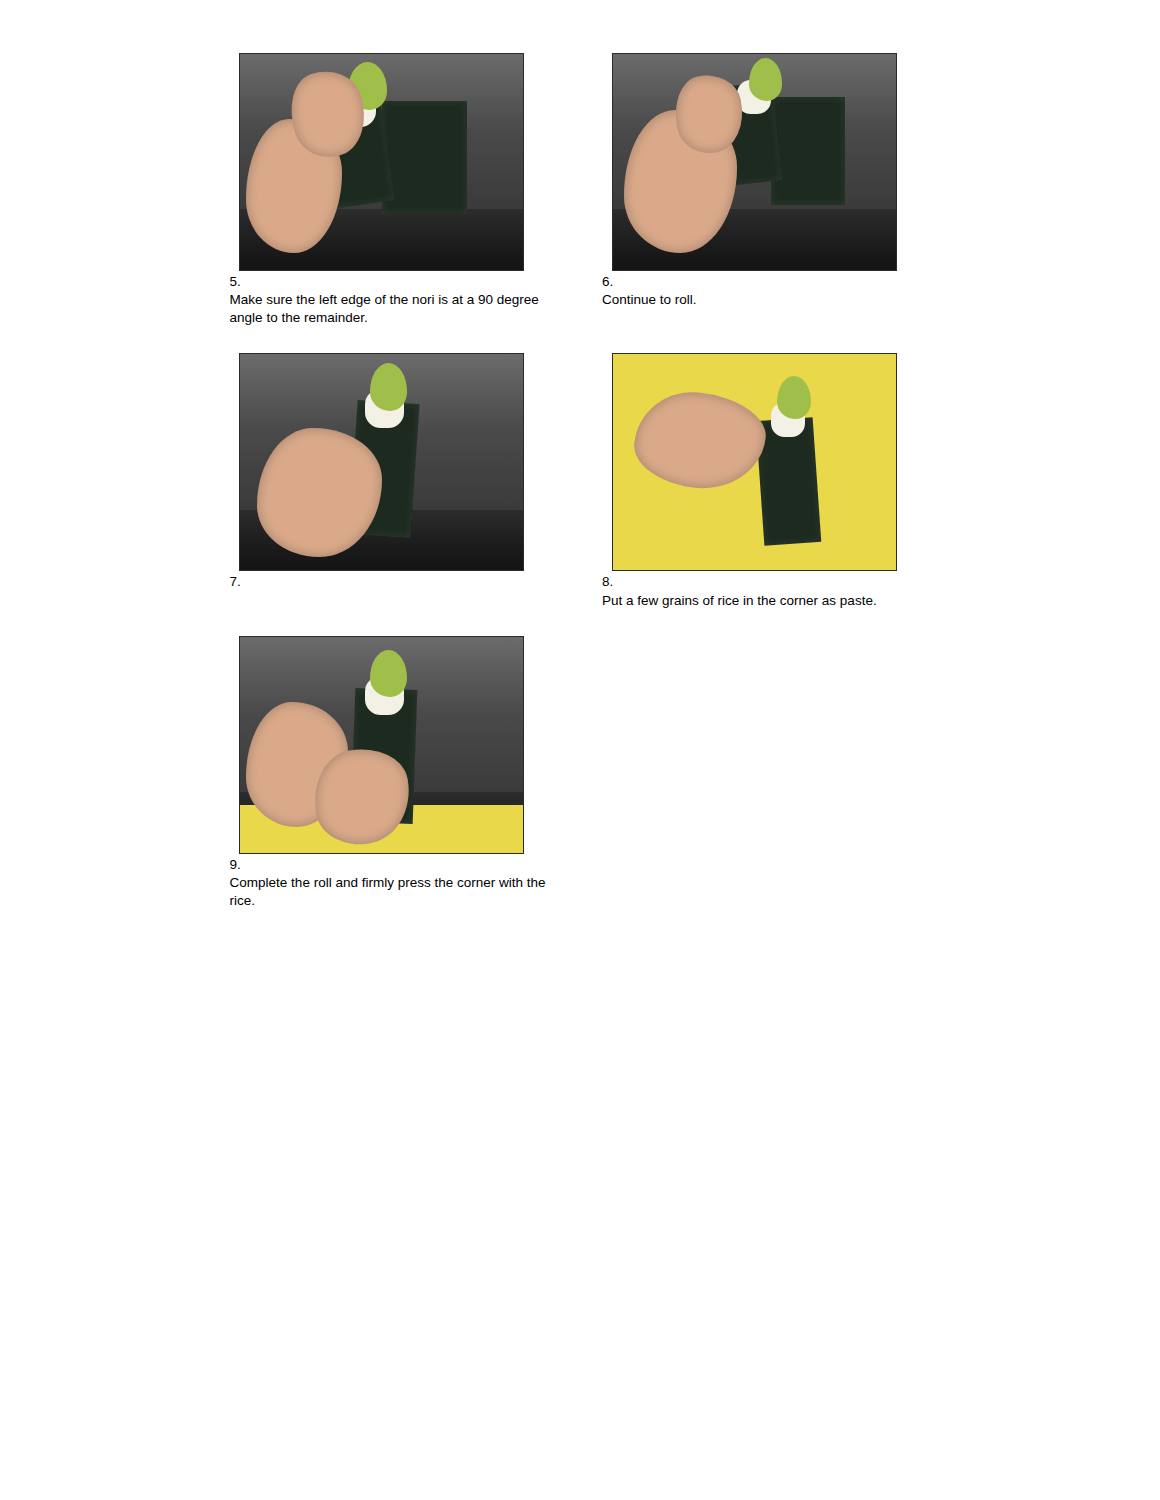| 5. Make sure the left edge of the nori is at a 90 degree angle to the remainder. | 6. Continue to roll. |
| 7. | 8. Put a few grains of rice in the corner as paste. |
| 9. Complete the roll and firmly press the corner with the rice. | |